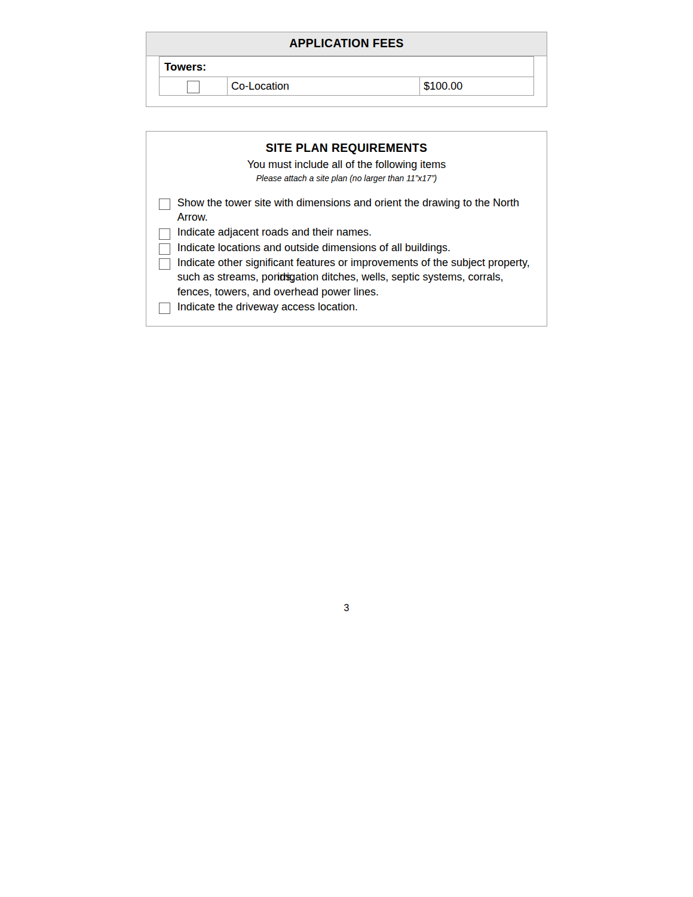APPLICATION FEES
| Towers: |
| --- |
| | Co-Location | $100.00 |
SITE PLAN REQUIREMENTS
You must include all of the following items
Please attach a site plan (no larger than 11”x17”)
Show the tower site with dimensions and orient the drawing to the North Arrow.
Indicate adjacent roads and their names.
Indicate locations and outside dimensions of all buildings.
Indicate other significant features or improvements of the subject property, such as streams, ponds, irrigation ditches, wells, septic systems, corrals, fences, towers, and overhead power lines.
Indicate the driveway access location.
3